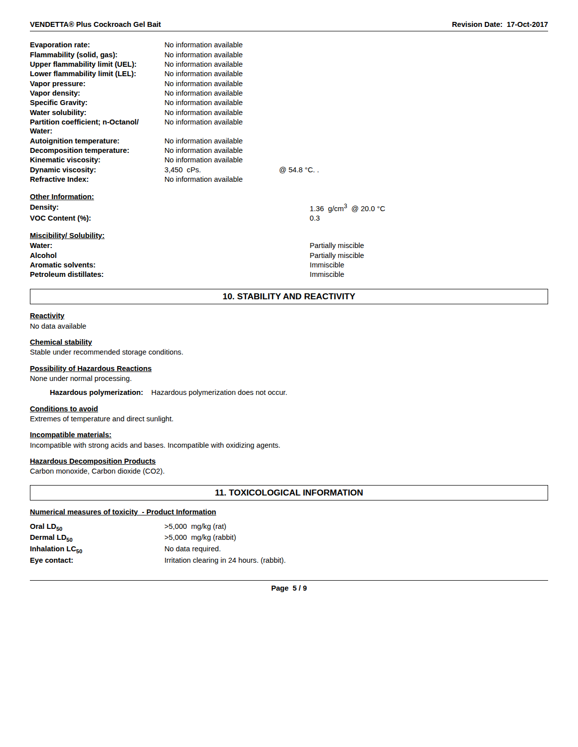VENDETTA® Plus Cockroach Gel Bait Revision Date: 17-Oct-2017
| Evaporation rate: | No information available | |
| Flammability (solid, gas): | No information available | |
| Upper flammability limit (UEL): | No information available | |
| Lower flammability limit (LEL): | No information available | |
| Vapor pressure: | No information available | |
| Vapor density: | No information available | |
| Specific Gravity: | No information available | |
| Water solubility: | No information available | |
| Partition coefficient; n-Octanol/ Water: | No information available | |
| Autoignition temperature: | No information available | |
| Decomposition temperature: | No information available | |
| Kinematic viscosity: | No information available | |
| Dynamic viscosity: | 3,450 cPs. | @ 54.8 °C. . |
| Refractive Index: | No information available | |
Other Information:
| Density: | 1.36 g/cm 3 @ 20.0 °C |
| VOC Content (%): | 0.3 |
Miscibility/ Solubility:
| Water: | Partially miscible |
| Alcohol | Partially miscible |
| Aromatic solvents: | Immiscible |
| Petroleum distillates: | Immiscible |
10. STABILITY AND REACTIVITY
Reactivity
No data available
Chemical stability
Stable under recommended storage conditions.
Possibility of Hazardous Reactions
None under normal processing.
Hazardous polymerization: Hazardous polymerization does not occur.
Conditions to avoid
Extremes of temperature and direct sunlight.
Incompatible materials:
Incompatible with strong acids and bases. Incompatible with oxidizing agents.
Hazardous Decomposition Products
Carbon monoxide, Carbon dioxide (CO2).
11. TOXICOLOGICAL INFORMATION
Numerical measures of toxicity - Product Information
| Oral LD 50 | >5,000 mg/kg (rat) |
| Dermal LD 50 | >5,000 mg/kg (rabbit) |
| Inhalation LC 50 | No data required. |
| Eye contact: | Irritation clearing in 24 hours. (rabbit). |
Page 5 / 9